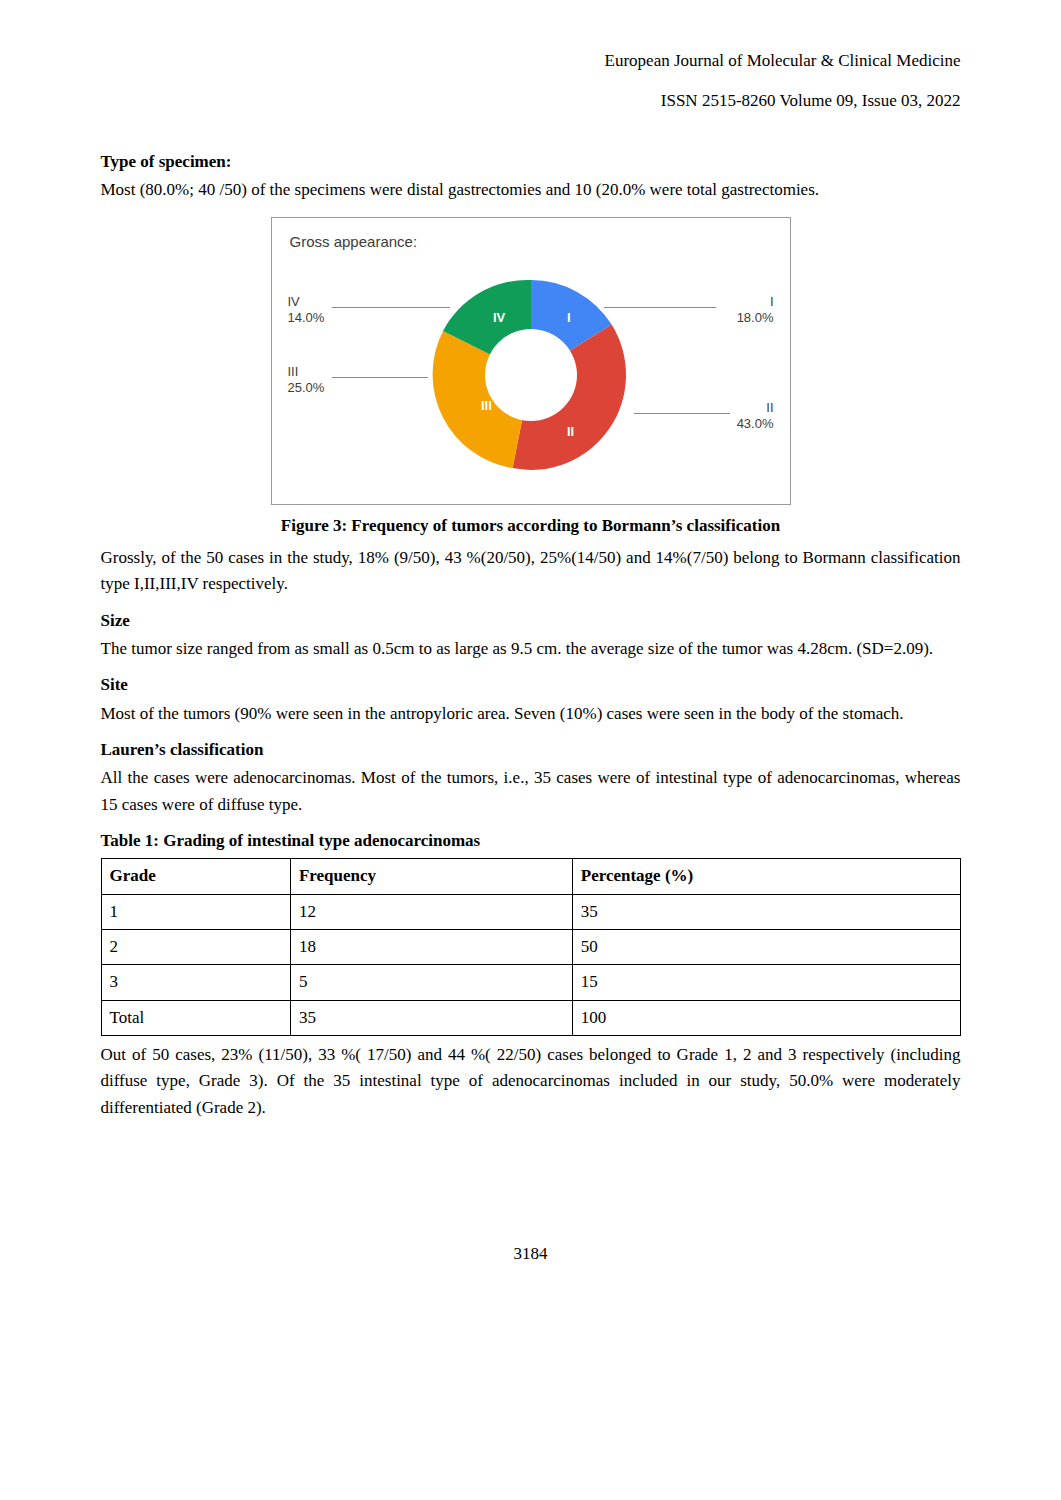European Journal of Molecular & Clinical Medicine ISSN 2515-8260 Volume 09, Issue 03, 2022
Type of specimen:
Most (80.0%; 40 /50) of the specimens were distal gastrectomies and 10 (20.0% were total gastrectomies.
Gross appearance:
I II III IV IV 14.0% III 25.0% I 18.0% II 43.0%
Figure 3: Frequency of tumors according to Bormann’s classification
Grossly, of the 50 cases in the study, 18% (9/50), 43 %(20/50), 25%(14/50) and 14%(7/50) belong to Bormann classification type I,II,III,IV respectively.
Size
The tumor size ranged from as small as 0.5cm to as large as 9.5 cm. the average size of the tumor was 4.28cm. (SD=2.09).
Site
Most of the tumors (90% were seen in the antropyloric area. Seven (10%) cases were seen in the body of the stomach.
Lauren’s classification
All the cases were adenocarcinomas. Most of the tumors, i.e., 35 cases were of intestinal type of adenocarcinomas, whereas 15 cases were of diffuse type.
Table 1: Grading of intestinal type adenocarcinomas
| Grade | Frequency | Percentage (%) |
| --- | --- | --- |
| 1 | 12 | 35 |
| 2 | 18 | 50 |
| 3 | 5 | 15 |
| Total | 35 | 100 |
Out of 50 cases, 23% (11/50), 33 %( 17/50) and 44 %( 22/50) cases belonged to Grade 1, 2 and 3 respectively (including diffuse type, Grade 3). Of the 35 intestinal type of adenocarcinomas included in our study, 50.0% were moderately differentiated (Grade 2).
3184